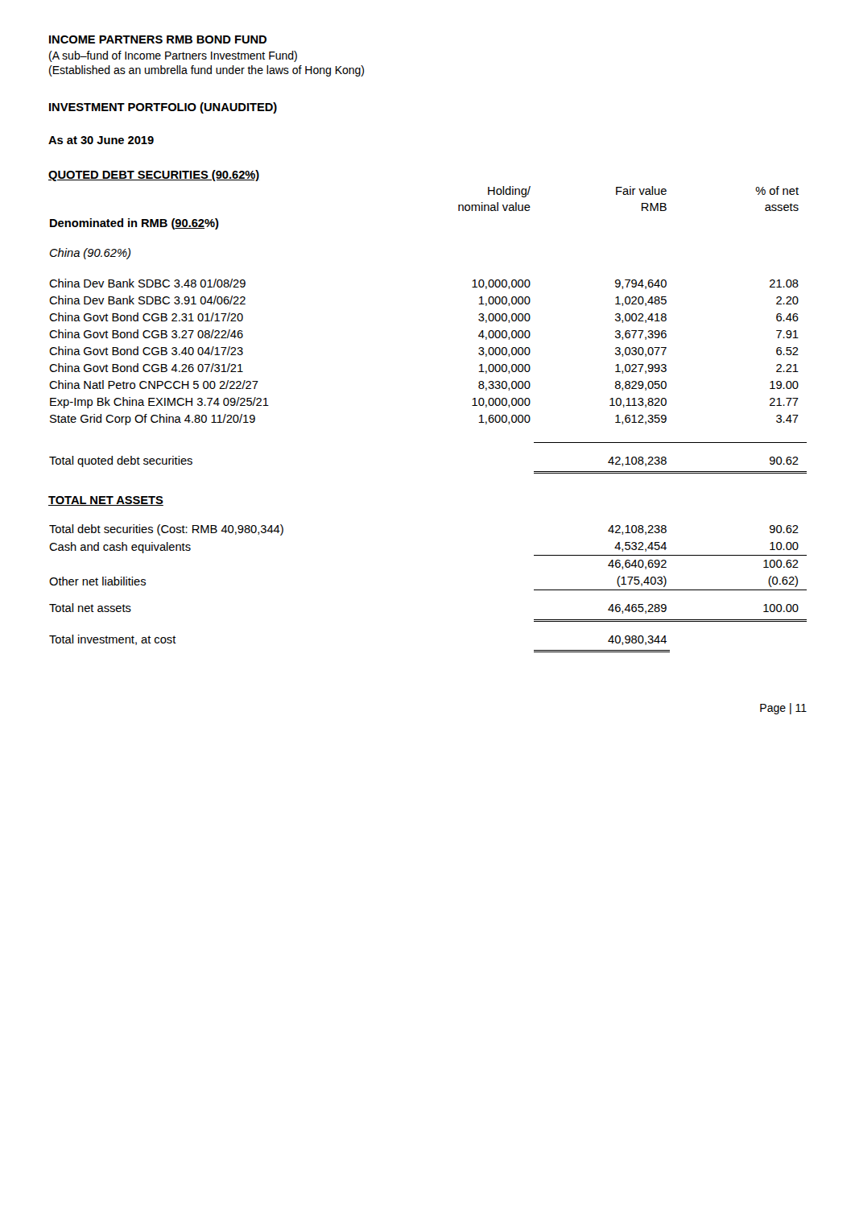INCOME PARTNERS RMB BOND FUND
(A sub–fund of Income Partners Investment Fund)
(Established as an umbrella fund under the laws of Hong Kong)
INVESTMENT PORTFOLIO (UNAUDITED)
As at 30 June 2019
QUOTED DEBT SECURITIES (90.62%)
| | Holding/ | Fair value | % of net |
| | nominal value | RMB | assets |
| Denominated in RMB ( 90.62 %) | | | |
| China (90.62%) | | | |
| China Dev Bank SDBC 3.48 01/08/29 | 10,000,000 | 9,794,640 | 21.08 |
| China Dev Bank SDBC 3.91 04/06/22 | 1,000,000 | 1,020,485 | 2.20 |
| China Govt Bond CGB 2.31 01/17/20 | 3,000,000 | 3,002,418 | 6.46 |
| China Govt Bond CGB 3.27 08/22/46 | 4,000,000 | 3,677,396 | 7.91 |
| China Govt Bond CGB 3.40 04/17/23 | 3,000,000 | 3,030,077 | 6.52 |
| China Govt Bond CGB 4.26 07/31/21 | 1,000,000 | 1,027,993 | 2.21 |
| China Natl Petro CNPCCH 5 00 2/22/27 | 8,330,000 | 8,829,050 | 19.00 |
| Exp-Imp Bk China EXIMCH 3.74 09/25/21 | 10,000,000 | 10,113,820 | 21.77 |
| State Grid Corp Of China 4.80 11/20/19 | 1,600,000 | 1,612,359 | 3.47 |
| Total quoted debt securities | | 42,108,238 | 90.62 |
TOTAL NET ASSETS
| Total debt securities (Cost: RMB 40,980,344) | | 42,108,238 | 90.62 |
| Cash and cash equivalents | | 4,532,454 | 10.00 |
| | | 46,640,692 | 100.62 |
| Other net liabilities | | (175,403) | (0.62) |
| Total net assets | | 46,465,289 | 100.00 |
| Total investment, at cost | | 40,980,344 | |
Page | 11